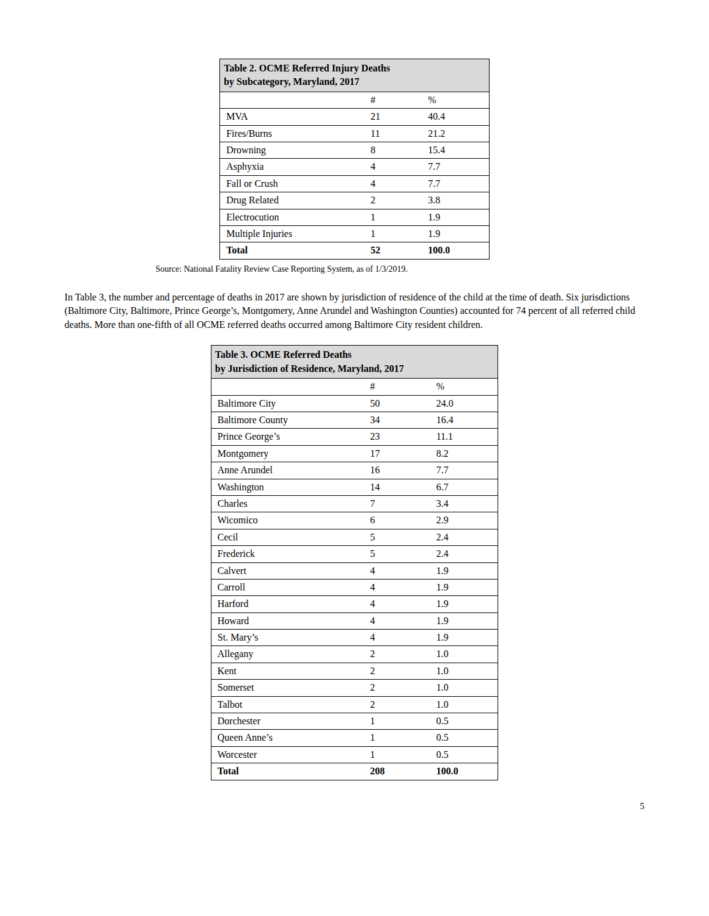Table 2. OCME Referred Injury Deaths by Subcategory, Maryland, 2017
| | # | % |
| --- | --- | --- |
| MVA | 21 | 40.4 |
| Fires/Burns | 11 | 21.2 |
| Drowning | 8 | 15.4 |
| Asphyxia | 4 | 7.7 |
| Fall or Crush | 4 | 7.7 |
| Drug Related | 2 | 3.8 |
| Electrocution | 1 | 1.9 |
| Multiple Injuries | 1 | 1.9 |
| Total | 52 | 100.0 |
Source: National Fatality Review Case Reporting System, as of 1/3/2019.
In Table 3, the number and percentage of deaths in 2017 are shown by jurisdiction of residence of the child at the time of death. Six jurisdictions (Baltimore City, Baltimore, Prince George’s, Montgomery, Anne Arundel and Washington Counties) accounted for 74 percent of all referred child deaths. More than one-fifth of all OCME referred deaths occurred among Baltimore City resident children.
Table 3. OCME Referred Deaths by Jurisdiction of Residence, Maryland, 2017
| | # | % |
| --- | --- | --- |
| Baltimore City | 50 | 24.0 |
| Baltimore County | 34 | 16.4 |
| Prince George’s | 23 | 11.1 |
| Montgomery | 17 | 8.2 |
| Anne Arundel | 16 | 7.7 |
| Washington | 14 | 6.7 |
| Charles | 7 | 3.4 |
| Wicomico | 6 | 2.9 |
| Cecil | 5 | 2.4 |
| Frederick | 5 | 2.4 |
| Calvert | 4 | 1.9 |
| Carroll | 4 | 1.9 |
| Harford | 4 | 1.9 |
| Howard | 4 | 1.9 |
| St. Mary’s | 4 | 1.9 |
| Allegany | 2 | 1.0 |
| Kent | 2 | 1.0 |
| Somerset | 2 | 1.0 |
| Talbot | 2 | 1.0 |
| Dorchester | 1 | 0.5 |
| Queen Anne’s | 1 | 0.5 |
| Worcester | 1 | 0.5 |
| Total | 208 | 100.0 |
5